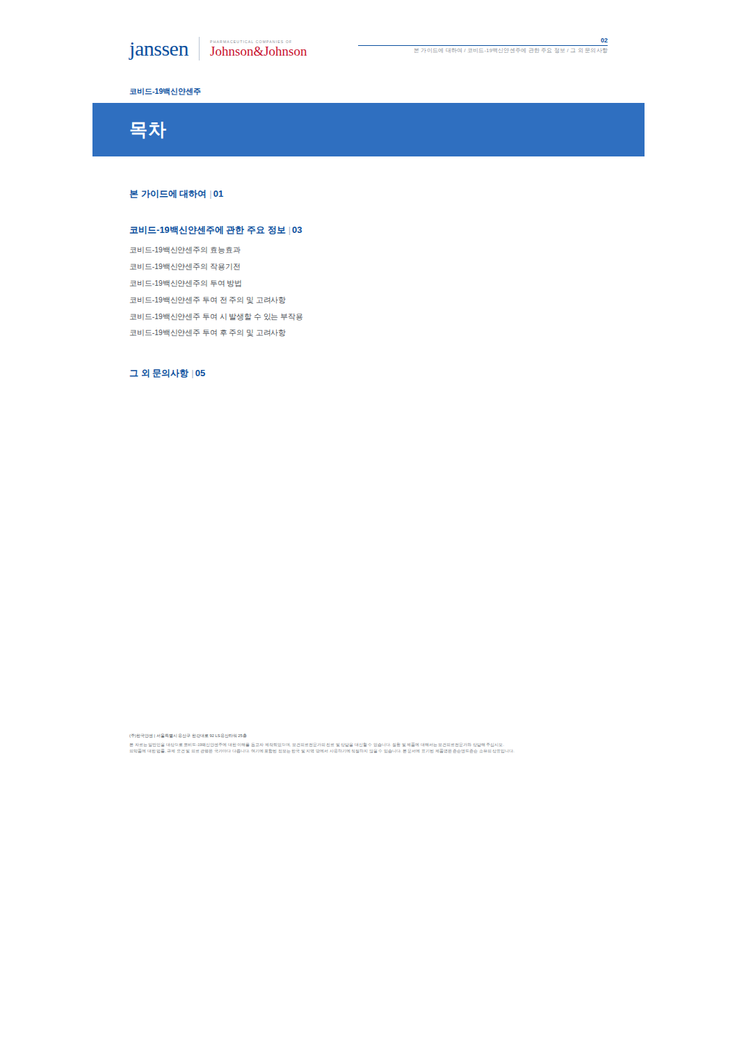janssen
Pharmaceutical Companies of Johnson&Johnson
02
본 가이드에 대하여 / 코비드-19백신얀센주에 관한 주요 정보 / 그 외 문의사항
코비드-19백신얀센주
목차
본 가이드에 대하여|01
코비드-19백신얀센주에 관한 주요 정보|03
코비드-19백신얀센주의 효능효과
코비드-19백신얀센주의 작용기전
코비드-19백신얀센주의 투여 방법
코비드-19백신얀센주 투여 전 주의 및 고려사항
코비드-19백신얀센주 투여 시 발생할 수 있는 부작용
코비드-19백신얀센주 투여 후 주의 및 고려사항
그 외 문의사항|05
(주)한국얀센 | 서울특별시 용산구 한강대로 92 LS용산타워 25층
본 자료는 일반인을 대상으로 코비드-19백신얀센주에 대한 이해를 돕고자 제작되었으며, 보건의료전문가의 진료 및 상담을 대신할 수 없습니다. 질환 및 제품에 대해서는 보건의료전문가와 상담해 주십시오.
의약품에 대한 법률, 규제 요건 및 의료 관행은 국가마다 다릅니다. 여기에 포함된 정보는 한국 및 지역 밖에서 사용하기에 적절하지 않을 수 있습니다. 본 문서에 표기된 제품명은 존슨앤드존슨 소유의 상표입니다.